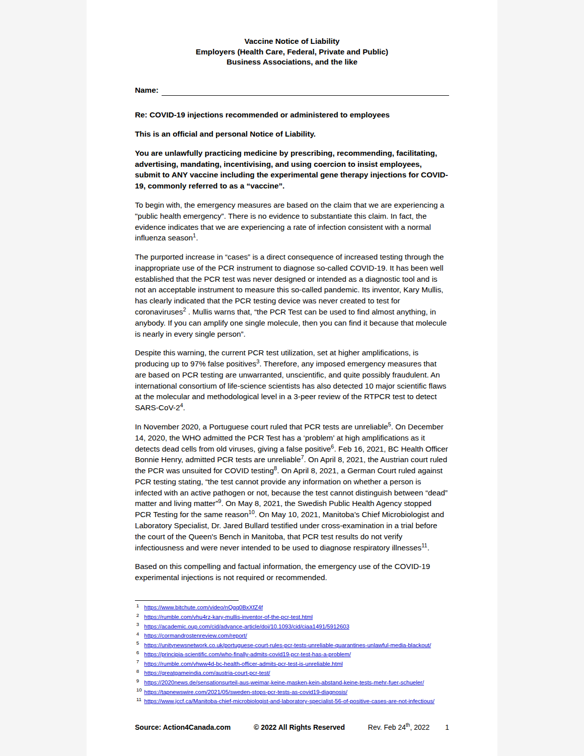Vaccine Notice of Liability
Employers (Health Care, Federal, Private and Public)
Business Associations, and the like
Name:
Re: COVID-19 injections recommended or administered to employees
This is an official and personal Notice of Liability.
You are unlawfully practicing medicine by prescribing, recommending, facilitating, advertising, mandating, incentivising, and using coercion to insist employees, submit to ANY vaccine including the experimental gene therapy injections for COVID-19, commonly referred to as a “vaccine”.
To begin with, the emergency measures are based on the claim that we are experiencing a "public health emergency”. There is no evidence to substantiate this claim. In fact, the evidence indicates that we are experiencing a rate of infection consistent with a normal influenza season1.
The purported increase in “cases” is a direct consequence of increased testing through the inappropriate use of the PCR instrument to diagnose so-called COVID-19. It has been well established that the PCR test was never designed or intended as a diagnostic tool and is not an acceptable instrument to measure this so-called pandemic. Its inventor, Kary Mullis, has clearly indicated that the PCR testing device was never created to test for coronaviruses2 . Mullis warns that, “the PCR Test can be used to find almost anything, in anybody. If you can amplify one single molecule, then you can find it because that molecule is nearly in every single person”.
Despite this warning, the current PCR test utilization, set at higher amplifications, is producing up to 97% false positives3. Therefore, any imposed emergency measures that are based on PCR testing are unwarranted, unscientific, and quite possibly fraudulent. An international consortium of life-science scientists has also detected 10 major scientific flaws at the molecular and methodological level in a 3-peer review of the RTPCR test to detect SARS-CoV-24.
In November 2020, a Portuguese court ruled that PCR tests are unreliable5. On December 14, 2020, the WHO admitted the PCR Test has a ‘problem’ at high amplifications as it detects dead cells from old viruses, giving a false positive6. Feb 16, 2021, BC Health Officer Bonnie Henry, admitted PCR tests are unreliable7. On April 8, 2021, the Austrian court ruled the PCR was unsuited for COVID testing8. On April 8, 2021, a German Court ruled against PCR testing stating, “the test cannot provide any information on whether a person is infected with an active pathogen or not, because the test cannot distinguish between “dead” matter and living matter”9. On May 8, 2021, the Swedish Public Health Agency stopped PCR Testing for the same reason10. On May 10, 2021, Manitoba’s Chief Microbiologist and Laboratory Specialist, Dr. Jared Bullard testified under cross-examination in a trial before the court of the Queen's Bench in Manitoba, that PCR test results do not verify infectiousness and were never intended to be used to diagnose respiratory illnesses11.
Based on this compelling and factual information, the emergency use of the COVID-19 experimental injections is not required or recommended.
https://www.bitchute.com/video/nQgq0BxXfZ4f
https://rumble.com/vhu4rz-kary-mullis-inventor-of-the-pcr-test.html
https://academic.oup.com/cid/advance-article/doi/10.1093/cid/ciaa1491/5912603
https://cormandrostenreview.com/report/
https://unitynewsnetwork.co.uk/portuguese-court-rules-pcr-tests-unreliable-quarantines-unlawful-media-blackout/
https://principia-scientific.com/who-finally-admits-covid19-pcr-test-has-a-problem/
https://rumble.com/vhww4d-bc-health-officer-admits-pcr-test-is-unreliable.html
https://greatgameindia.com/austria-court-pcr-test/
https://2020news.de/sensationsurteil-aus-weimar-keine-masken-kein-abstand-keine-tests-mehr-fuer-schueler/
https://tapnewswire.com/2021/05/sweden-stops-pcr-tests-as-covid19-diagnosis/
https://www.jccf.ca/Manitoba-chief-microbiologist-and-laboratory-specialist-56-of-positive-cases-are-not-infectious/
Source: Action4Canada.com © 2022 All Rights Reserved Rev. Feb 24th, 2022 1